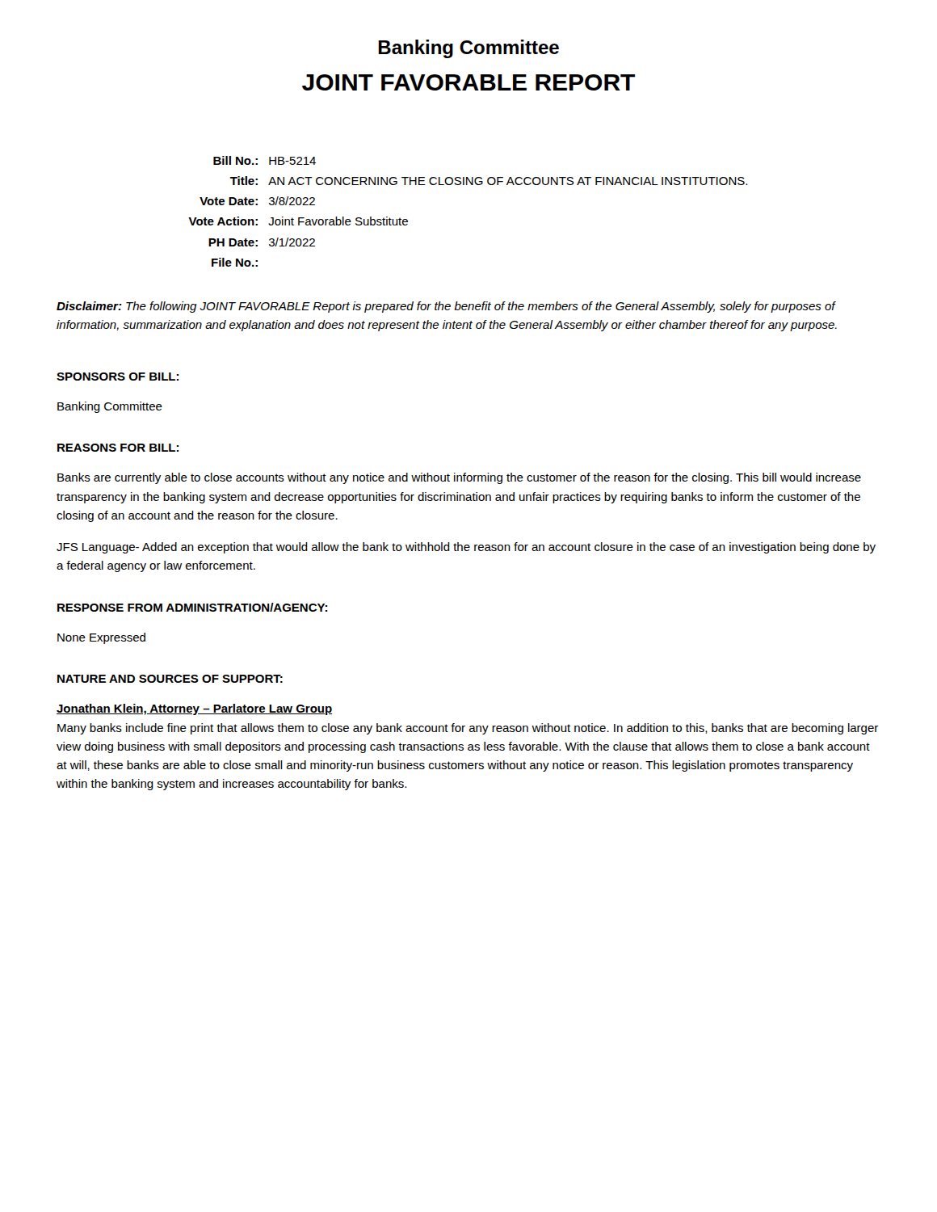Banking Committee
JOINT FAVORABLE REPORT
| Bill No.: | HB-5214 |
| Title: | AN ACT CONCERNING THE CLOSING OF ACCOUNTS AT FINANCIAL INSTITUTIONS. |
| Vote Date: | 3/8/2022 |
| Vote Action: | Joint Favorable Substitute |
| PH Date: | 3/1/2022 |
| File No.: | |
Disclaimer: The following JOINT FAVORABLE Report is prepared for the benefit of the members of the General Assembly, solely for purposes of information, summarization and explanation and does not represent the intent of the General Assembly or either chamber thereof for any purpose.
SPONSORS OF BILL:
Banking Committee
REASONS FOR BILL:
Banks are currently able to close accounts without any notice and without informing the customer of the reason for the closing. This bill would increase transparency in the banking system and decrease opportunities for discrimination and unfair practices by requiring banks to inform the customer of the closing of an account and the reason for the closure.
JFS Language- Added an exception that would allow the bank to withhold the reason for an account closure in the case of an investigation being done by a federal agency or law enforcement.
RESPONSE FROM ADMINISTRATION/AGENCY:
None Expressed
NATURE AND SOURCES OF SUPPORT:
Jonathan Klein, Attorney – Parlatore Law Group
Many banks include fine print that allows them to close any bank account for any reason without notice. In addition to this, banks that are becoming larger view doing business with small depositors and processing cash transactions as less favorable. With the clause that allows them to close a bank account at will, these banks are able to close small and minority-run business customers without any notice or reason. This legislation promotes transparency within the banking system and increases accountability for banks.